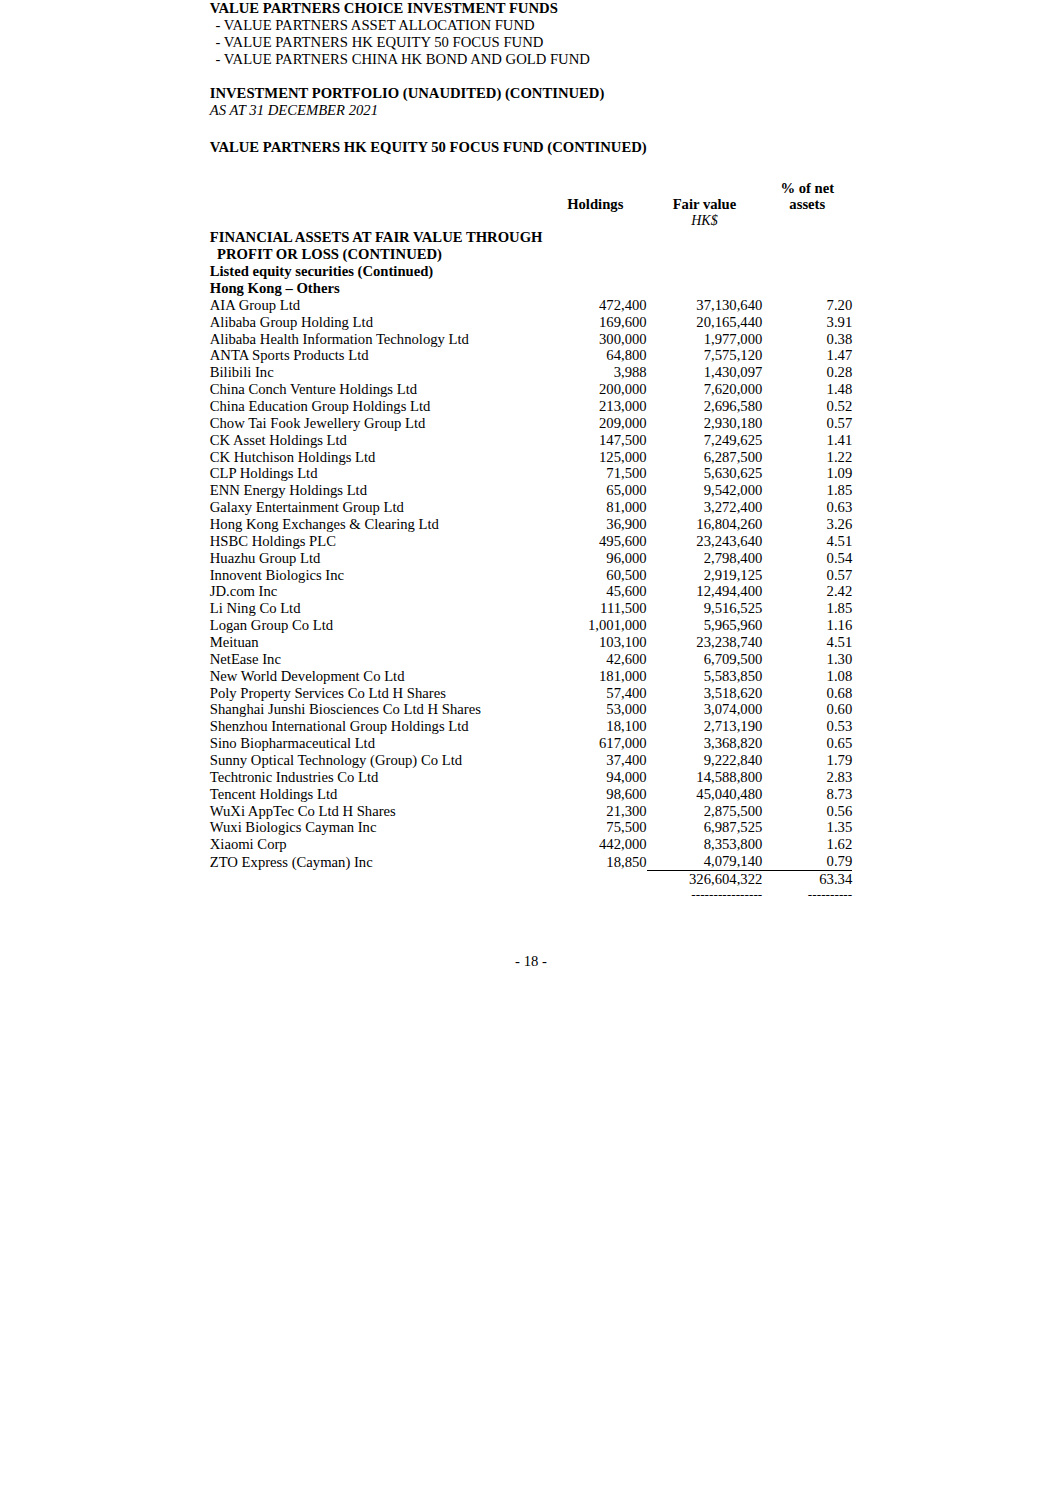VALUE PARTNERS CHOICE INVESTMENT FUNDS
- VALUE PARTNERS ASSET ALLOCATION FUND
- VALUE PARTNERS HK EQUITY 50 FOCUS FUND
- VALUE PARTNERS CHINA HK BOND AND GOLD FUND
INVESTMENT PORTFOLIO (UNAUDITED) (CONTINUED)
AS AT 31 DECEMBER 2021
VALUE PARTNERS HK EQUITY 50 FOCUS FUND (CONTINUED)
| | | | % of net |
| --- | --- | --- | --- |
| | Holdings | Fair value | assets |
| | | HK$ | |
| FINANCIAL ASSETS AT FAIR VALUE THROUGH PROFIT OR LOSS (CONTINUED) |
| Listed equity securities (Continued) |
| Hong Kong – Others |
| AIA Group Ltd | 472,400 | 37,130,640 | 7.20 |
| Alibaba Group Holding Ltd | 169,600 | 20,165,440 | 3.91 |
| Alibaba Health Information Technology Ltd | 300,000 | 1,977,000 | 0.38 |
| ANTA Sports Products Ltd | 64,800 | 7,575,120 | 1.47 |
| Bilibili Inc | 3,988 | 1,430,097 | 0.28 |
| China Conch Venture Holdings Ltd | 200,000 | 7,620,000 | 1.48 |
| China Education Group Holdings Ltd | 213,000 | 2,696,580 | 0.52 |
| Chow Tai Fook Jewellery Group Ltd | 209,000 | 2,930,180 | 0.57 |
| CK Asset Holdings Ltd | 147,500 | 7,249,625 | 1.41 |
| CK Hutchison Holdings Ltd | 125,000 | 6,287,500 | 1.22 |
| CLP Holdings Ltd | 71,500 | 5,630,625 | 1.09 |
| ENN Energy Holdings Ltd | 65,000 | 9,542,000 | 1.85 |
| Galaxy Entertainment Group Ltd | 81,000 | 3,272,400 | 0.63 |
| Hong Kong Exchanges & Clearing Ltd | 36,900 | 16,804,260 | 3.26 |
| HSBC Holdings PLC | 495,600 | 23,243,640 | 4.51 |
| Huazhu Group Ltd | 96,000 | 2,798,400 | 0.54 |
| Innovent Biologics Inc | 60,500 | 2,919,125 | 0.57 |
| JD.com Inc | 45,600 | 12,494,400 | 2.42 |
| Li Ning Co Ltd | 111,500 | 9,516,525 | 1.85 |
| Logan Group Co Ltd | 1,001,000 | 5,965,960 | 1.16 |
| Meituan | 103,100 | 23,238,740 | 4.51 |
| NetEase Inc | 42,600 | 6,709,500 | 1.30 |
| New World Development Co Ltd | 181,000 | 5,583,850 | 1.08 |
| Poly Property Services Co Ltd H Shares | 57,400 | 3,518,620 | 0.68 |
| Shanghai Junshi Biosciences Co Ltd H Shares | 53,000 | 3,074,000 | 0.60 |
| Shenzhou International Group Holdings Ltd | 18,100 | 2,713,190 | 0.53 |
| Sino Biopharmaceutical Ltd | 617,000 | 3,368,820 | 0.65 |
| Sunny Optical Technology (Group) Co Ltd | 37,400 | 9,222,840 | 1.79 |
| Techtronic Industries Co Ltd | 94,000 | 14,588,800 | 2.83 |
| Tencent Holdings Ltd | 98,600 | 45,040,480 | 8.73 |
| WuXi AppTec Co Ltd H Shares | 21,300 | 2,875,500 | 0.56 |
| Wuxi Biologics Cayman Inc | 75,500 | 6,987,525 | 1.35 |
| Xiaomi Corp | 442,000 | 8,353,800 | 1.62 |
| ZTO Express (Cayman) Inc | 18,850 | 4,079,140 | 0.79 |
| | | 326,604,322 | 63.34 |
| | | ---------------- | ---------- |
- 18 -